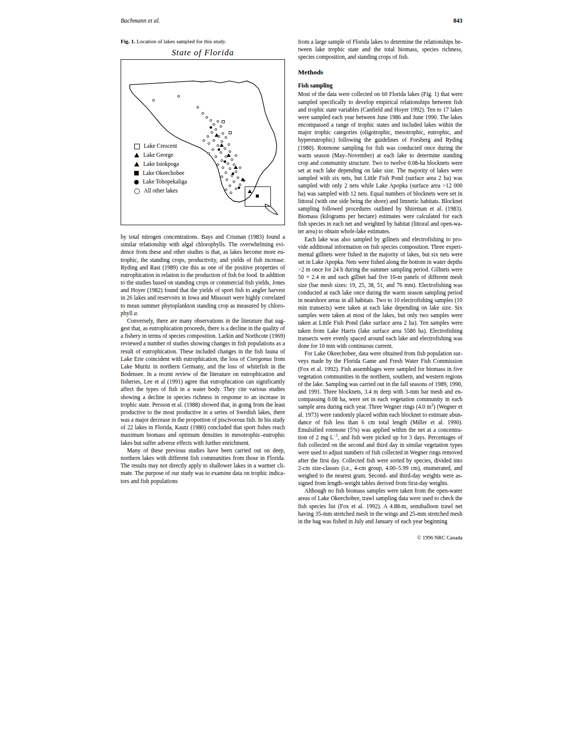Bachmann et al. 843
Fig. 1. Location of lakes sampled for this study.
State of Florida
Lake Crescent
Lake George
Lake Istokpoga
Lake Okeechobee
Lake Tohopekaliga
All other lakes
by total nitrogen concentrations. Bays and Crisman (1983) found a similar relationship with algal chlorophylls. The overwhelming evidence from these and other studies is that, as lakes become more eutrophic, the standing crops, productivity, and yields of fish increase. Ryding and Rast (1989) cite this as one of the positive properties of eutrophication in relation to the production of fish for food. In addition to the studies based on standing crops or commercial fish yields, Jones and Hoyer (1982) found that the yields of sport fish to angler harvest in 26 lakes and reservoirs in Iowa and Missouri were highly correlated to mean summer phytoplankton standing crop as measured by chlorophyll a.
Conversely, there are many observations in the literature that suggest that, as eutrophication proceeds, there is a decline in the quality of a fishery in terms of species composition. Larkin and Northcote (1969) reviewed a number of studies showing changes in fish populations as a result of eutrophication. These included changes in the fish fauna of Lake Erie coincident with eutrophication, the loss of Coregonus from Lake Muritz in northern Germany, and the loss of whitefish in the Bodensee. In a recent review of the literature on eutrophication and fisheries, Lee et al (1991) agree that eutrophication can significantly affect the types of fish in a water body. They cite various studies showing a decline in species richness in response to an increase in trophic state. Persson et al. (1988) showed that, in going from the least productive to the most productive in a series of Swedish lakes, there was a major decrease in the proportion of piscivorous fish. In his study of 22 lakes in Florida, Kautz (1980) concluded that sport fishes reach maximum biomass and optimum densities in mesotrophic–eutrophic lakes but suffer adverse effects with further enrichment.
Many of these previous studies have been carried out on deep, northern lakes with different fish communities from those in Florida. The results may not directly apply to shallower lakes in a warmer climate. The purpose of our study was to examine data on trophic indicators and fish populations
from a large sample of Florida lakes to determine the relationships between lake trophic state and the total biomass, species richness, species composition, and standing crops of fish.
Methods
Fish sampling
Most of the data were collected on 60 Florida lakes (Fig. 1) that were sampled specifically to develop empirical relationships between fish and trophic state variables (Canfield and Hoyer 1992). Ten to 17 lakes were sampled each year between June 1986 and June 1990. The lakes encompassed a range of trophic states and included lakes within the major trophic categories (oligotrophic, mesotrophic, eutrophic, and hypereutrophic) following the guidelines of Forsberg and Ryding (1980). Rotenone sampling for fish was conducted once during the warm season (May–November) at each lake to determine standing crop and community structure. Two to twelve 0.08-ha blocknets were set at each lake depending on lake size. The majority of lakes were sampled with six nets, but Little Fish Pond (surface area 2 ha) was sampled with only 2 nets while Lake Apopka (surface area >12 000 ha) was sampled with 12 nets. Equal numbers of blocknets were set in littoral (with one side being the shore) and limnetic habitats. Blocknet sampling followed procedures outlined by Shireman et al. (1983). Biomass (kilograms per hectare) estimates were calculated for each fish species in each net and weighted by habitat (littoral and open-water area) to obtain whole-lake estimates.
Each lake was also sampled by gillnets and electrofishing to provide additional information on fish species composition. Three experimental gillnets were fished in the majority of lakes, but six nets were set in Lake Apopka. Nets were fished along the bottom in water depths >2 m once for 24 h during the summer sampling period. Gillnets were 50 × 2.4 m and each gillnet had five 10-m panels of different mesh size (bar mesh sizes: 19, 25, 38, 51, and 76 mm). Electrofishing was conducted at each lake once during the warm season sampling period in nearshore areas in all habitats. Two to 10 electrofishing samples (10 min transects) were taken at each lake depending on lake size. Six samples were taken at most of the lakes, but only two samples were taken at Little Fish Pond (lake surface area 2 ha). Ten samples were taken from Lake Harris (lake surface area 5580 ha). Electrofishing transects were evenly spaced around each lake and electrofishing was done for 10 min with continuous current.
For Lake Okeechobee, data were obtained from fish population surveys made by the Florida Game and Fresh Water Fish Commission (Fox et al. 1992). Fish assemblages were sampled for biomass in five vegetation communities in the northern, southern, and western regions of the lake. Sampling was carried out in the fall seasons of 1989, 1990, and 1991. Three blocknets, 3.4 m deep with 3-mm bar mesh and encompassing 0.08 ha, were set in each vegetation community in each sample area during each year. Three Wegner rings (4.0 m2) (Wegner et al. 1973) were randomly placed within each blocknet to estimate abundance of fish less than 6 cm total length (Miller et al. 1990). Emulsified rotenone (5%) was applied within the net at a concentration of 2 mg·L–1, and fish were picked up for 3 days. Percentages of fish collected on the second and third day in similar vegetation types were used to adjust numbers of fish collected in Wegner rings removed after the first day. Collected fish were sorted by species, divided into 2-cm size-classes (i.e., 4-cm group, 4.00–5.99 cm), enumerated, and weighed to the nearest gram. Second- and third-day weights were assigned from length–weight tables derived from first-day weights.
Although no fish biomass samples were taken from the open-water areas of Lake Okeechobee, trawl sampling data were used to check the fish species list (Fox et al. 1992). A 4.88-m, semiballoon trawl net having 35-mm stretched mesh in the wings and 25-mm stretched mesh in the bag was fished in July and January of each year beginning
© 1996 NRC Canada